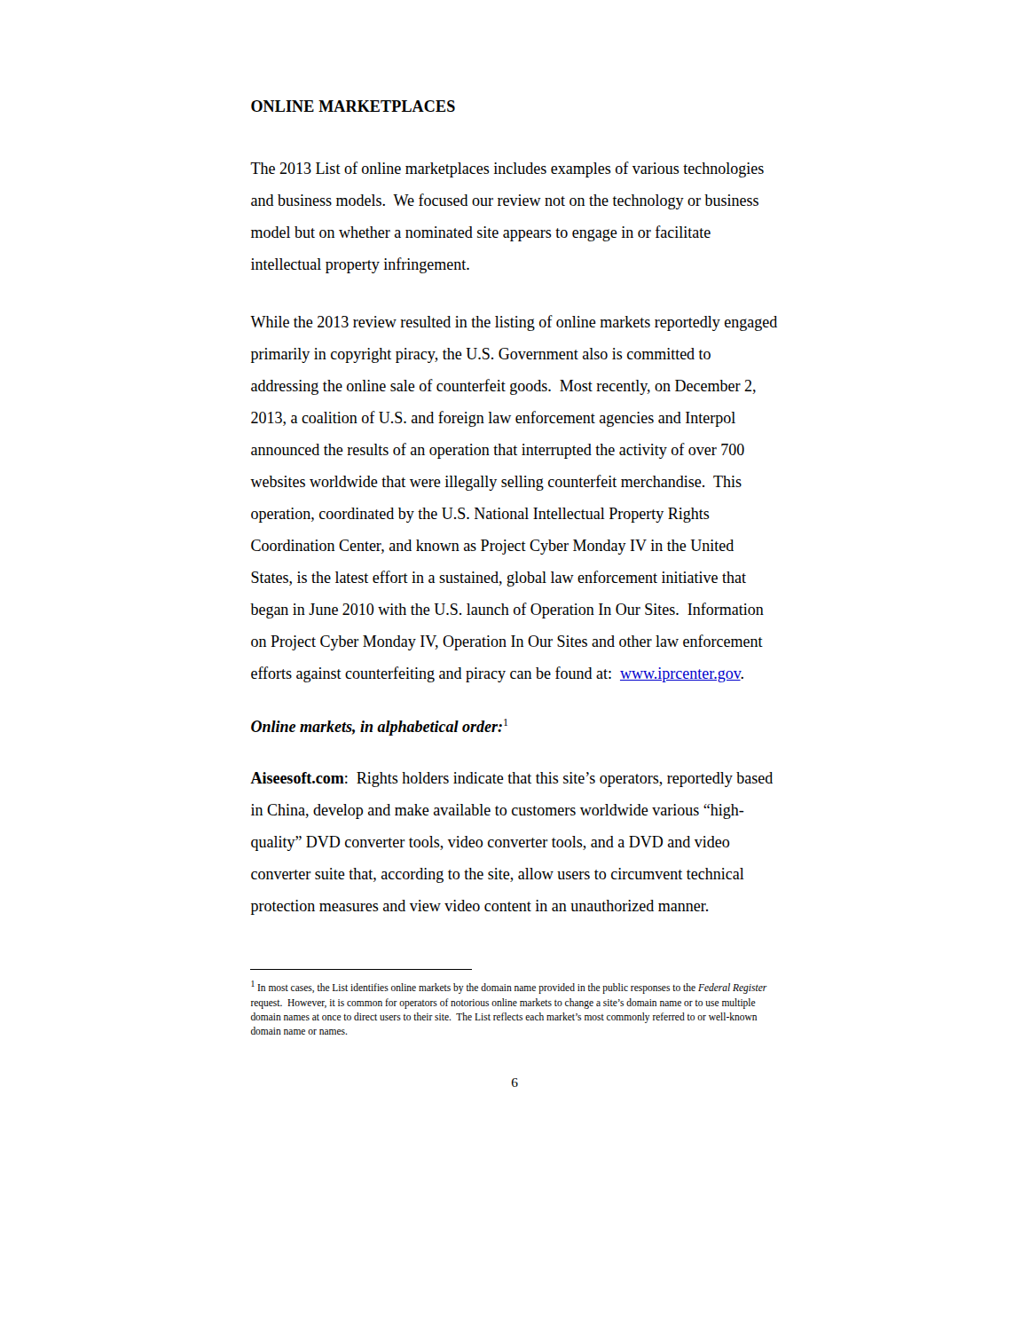ONLINE MARKETPLACES
The 2013 List of online marketplaces includes examples of various technologies and business models. We focused our review not on the technology or business model but on whether a nominated site appears to engage in or facilitate intellectual property infringement.
While the 2013 review resulted in the listing of online markets reportedly engaged primarily in copyright piracy, the U.S. Government also is committed to addressing the online sale of counterfeit goods. Most recently, on December 2, 2013, a coalition of U.S. and foreign law enforcement agencies and Interpol announced the results of an operation that interrupted the activity of over 700 websites worldwide that were illegally selling counterfeit merchandise. This operation, coordinated by the U.S. National Intellectual Property Rights Coordination Center, and known as Project Cyber Monday IV in the United States, is the latest effort in a sustained, global law enforcement initiative that began in June 2010 with the U.S. launch of Operation In Our Sites. Information on Project Cyber Monday IV, Operation In Our Sites and other law enforcement efforts against counterfeiting and piracy can be found at: www.iprcenter.gov.
Online markets, in alphabetical order:1
Aiseesoft.com: Rights holders indicate that this site’s operators, reportedly based in China, develop and make available to customers worldwide various “high-quality” DVD converter tools, video converter tools, and a DVD and video converter suite that, according to the site, allow users to circumvent technical protection measures and view video content in an unauthorized manner.
1 In most cases, the List identifies online markets by the domain name provided in the public responses to the Federal Register request. However, it is common for operators of notorious online markets to change a site’s domain name or to use multiple domain names at once to direct users to their site. The List reflects each market’s most commonly referred to or well-known domain name or names.
6